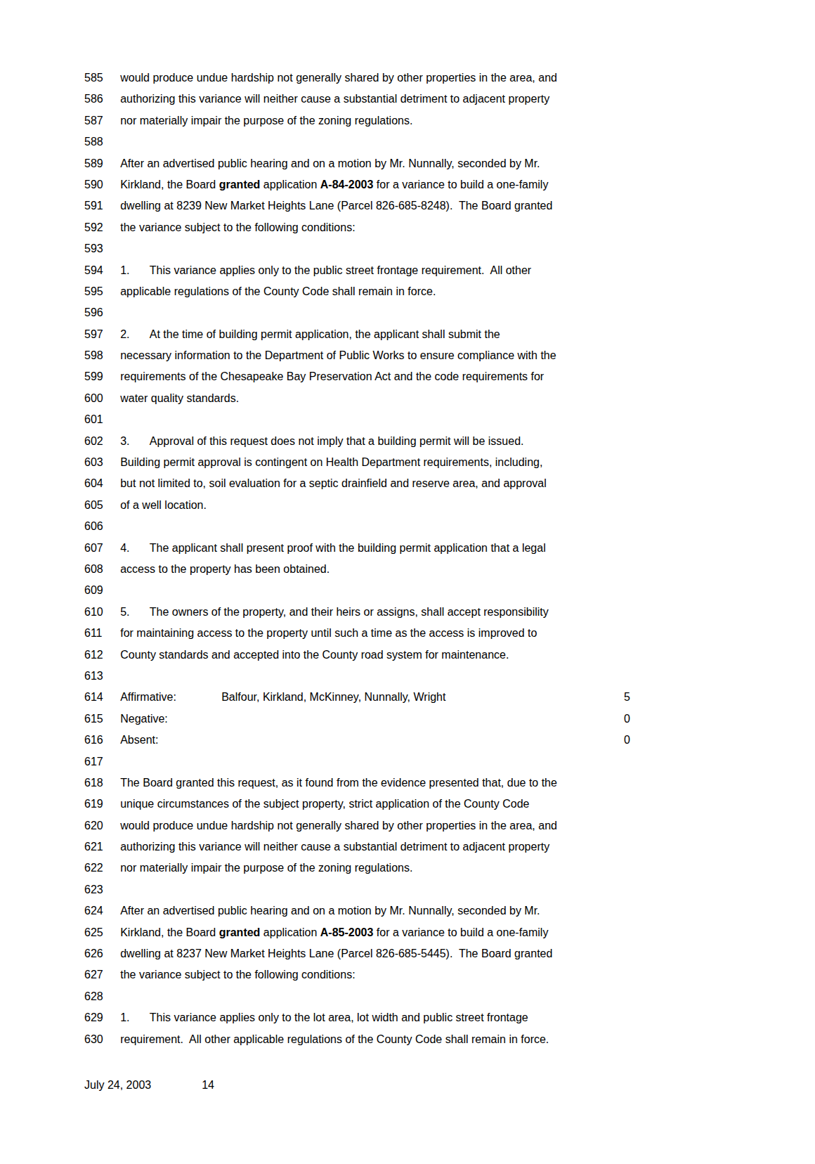585 would produce undue hardship not generally shared by other properties in the area, and
586 authorizing this variance will neither cause a substantial detriment to adjacent property
587 nor materially impair the purpose of the zoning regulations.
588
589 After an advertised public hearing and on a motion by Mr. Nunnally, seconded by Mr.
590 Kirkland, the Board granted application A-84-2003 for a variance to build a one-family
591 dwelling at 8239 New Market Heights Lane (Parcel 826-685-8248). The Board granted
592 the variance subject to the following conditions:
593
5941. This variance applies only to the public street frontage requirement. All other
595 applicable regulations of the County Code shall remain in force.
596
5972. At the time of building permit application, the applicant shall submit the
598 necessary information to the Department of Public Works to ensure compliance with the
599 requirements of the Chesapeake Bay Preservation Act and the code requirements for
600 water quality standards.
601
6023. Approval of this request does not imply that a building permit will be issued.
603 Building permit approval is contingent on Health Department requirements, including,
604 but not limited to, soil evaluation for a septic drainfield and reserve area, and approval
605 of a well location.
606
6074. The applicant shall present proof with the building permit application that a legal
608 access to the property has been obtained.
609
6105. The owners of the property, and their heirs or assigns, shall accept responsibility
611 for maintaining access to the property until such a time as the access is improved to
612 County standards and accepted into the County road system for maintenance.
613
614 Affirmative: Balfour, Kirkland, McKinney, Nunnally, Wright 5
615 Negative: 0
616 Absent: 0
617
618 The Board granted this request, as it found from the evidence presented that, due to the
619 unique circumstances of the subject property, strict application of the County Code
620 would produce undue hardship not generally shared by other properties in the area, and
621 authorizing this variance will neither cause a substantial detriment to adjacent property
622 nor materially impair the purpose of the zoning regulations.
623
624 After an advertised public hearing and on a motion by Mr. Nunnally, seconded by Mr.
625 Kirkland, the Board granted application A-85-2003 for a variance to build a one-family
626 dwelling at 8237 New Market Heights Lane (Parcel 826-685-5445). The Board granted
627 the variance subject to the following conditions:
628
6291. This variance applies only to the lot area, lot width and public street frontage
630 requirement. All other applicable regulations of the County Code shall remain in force.
July 24, 2003 14